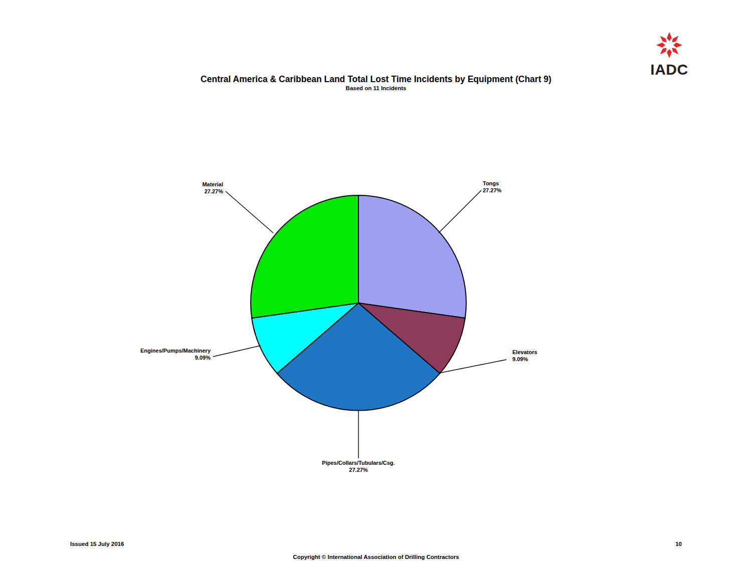IADC
Central America & Caribbean Land Total Lost Time Incidents by Equipment (Chart 9)
Based on 11 Incidents
Tongs
27.27%
Elevators
9.09%
Pipes/Collars/Tubulars/Csg.
27.27%
Engines/Pumps/Machinery
9.09%
Material
27.27%
Issued 15 July 2016
10
Copyright © International Association of Drilling Contractors